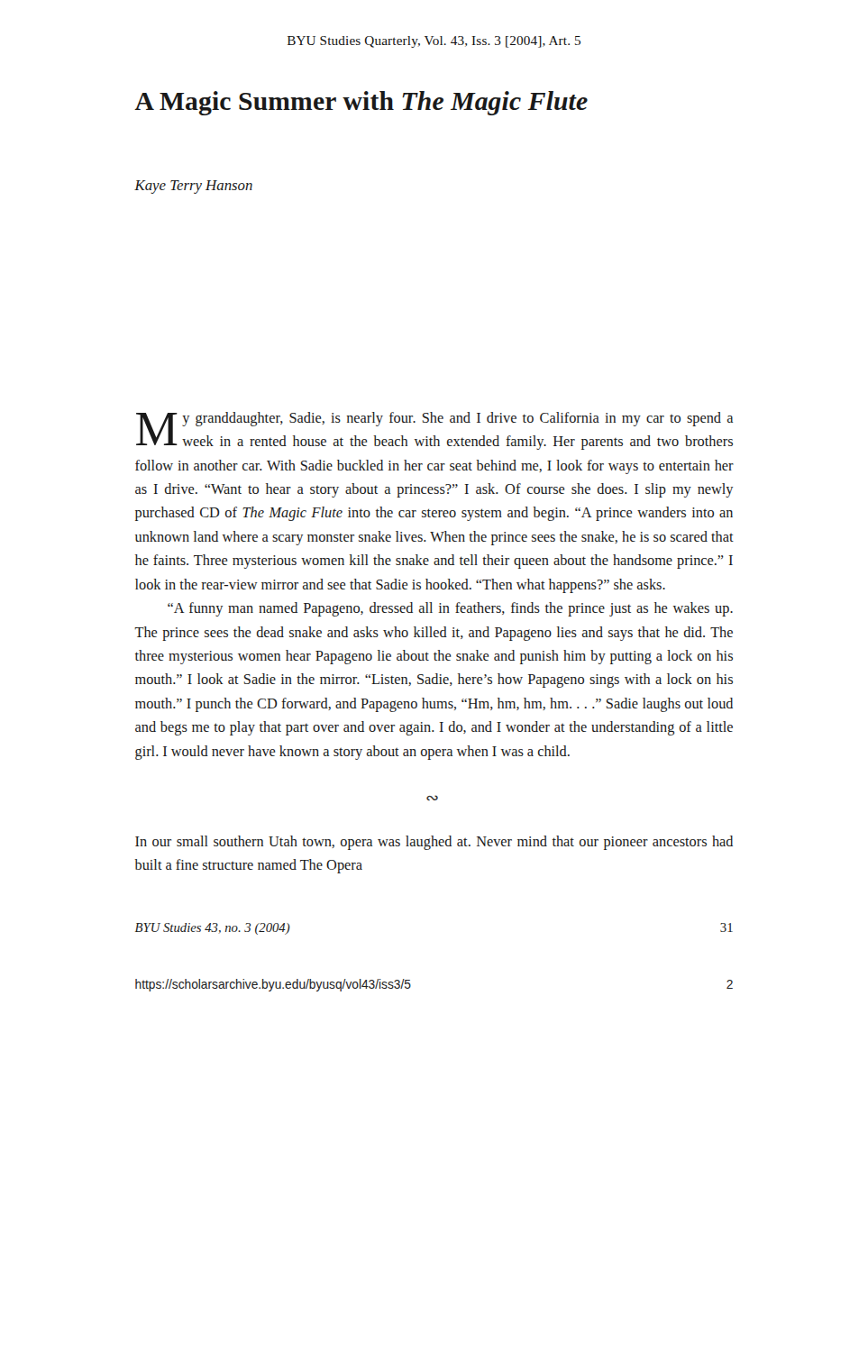BYU Studies Quarterly, Vol. 43, Iss. 3 [2004], Art. 5
A Magic Summer with The Magic Flute
Kaye Terry Hanson
My granddaughter, Sadie, is nearly four. She and I drive to California in my car to spend a week in a rented house at the beach with extended family. Her parents and two brothers follow in another car. With Sadie buckled in her car seat behind me, I look for ways to entertain her as I drive. “Want to hear a story about a princess?” I ask. Of course she does. I slip my newly purchased CD of The Magic Flute into the car stereo system and begin. “A prince wanders into an unknown land where a scary monster snake lives. When the prince sees the snake, he is so scared that he faints. Three mysterious women kill the snake and tell their queen about the handsome prince.” I look in the rear-view mirror and see that Sadie is hooked. “Then what happens?” she asks.
“A funny man named Papageno, dressed all in feathers, finds the prince just as he wakes up. The prince sees the dead snake and asks who killed it, and Papageno lies and says that he did. The three mysterious women hear Papageno lie about the snake and punish him by putting a lock on his mouth.” I look at Sadie in the mirror. “Listen, Sadie, here’s how Papageno sings with a lock on his mouth.” I punch the CD forward, and Papageno hums, “Hm, hm, hm, hm. . . .” Sadie laughs out loud and begs me to play that part over and over again. I do, and I wonder at the understanding of a little girl. I would never have known a story about an opera when I was a child.
∾
In our small southern Utah town, opera was laughed at. Never mind that our pioneer ancestors had built a fine structure named The Opera
BYU Studies 43, no. 3 (2004) 31
https://scholarsarchive.byu.edu/byusq/vol43/iss3/5 2